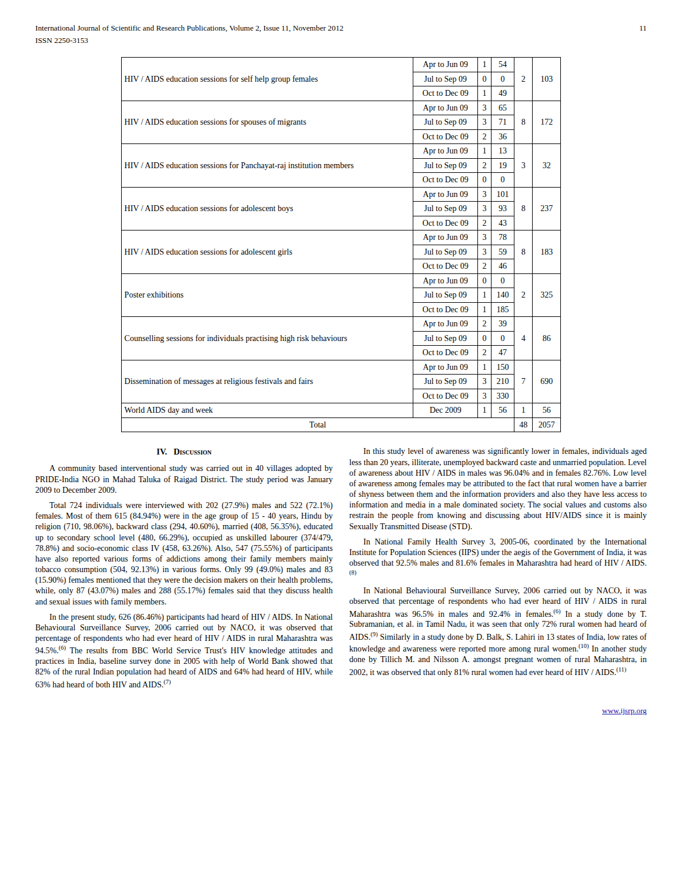International Journal of Scientific and Research Publications, Volume 2, Issue 11, November 2012 11
ISSN 2250-3153
| HIV / AIDS education sessions for self help group females | Apr to Jun 09 | 1 | 54 | 2 | 103 |
| Jul to Sep 09 | 0 | 0 |
| Oct to Dec 09 | 1 | 49 |
| HIV / AIDS education sessions for spouses of migrants | Apr to Jun 09 | 3 | 65 | 8 | 172 |
| Jul to Sep 09 | 3 | 71 |
| Oct to Dec 09 | 2 | 36 |
| HIV / AIDS education sessions for Panchayat-raj institution members | Apr to Jun 09 | 1 | 13 | 3 | 32 |
| Jul to Sep 09 | 2 | 19 |
| Oct to Dec 09 | 0 | 0 |
| HIV / AIDS education sessions for adolescent boys | Apr to Jun 09 | 3 | 101 | 8 | 237 |
| Jul to Sep 09 | 3 | 93 |
| Oct to Dec 09 | 2 | 43 |
| HIV / AIDS education sessions for adolescent girls | Apr to Jun 09 | 3 | 78 | 8 | 183 |
| Jul to Sep 09 | 3 | 59 |
| Oct to Dec 09 | 2 | 46 |
| Poster exhibitions | Apr to Jun 09 | 0 | 0 | 2 | 325 |
| Jul to Sep 09 | 1 | 140 |
| Oct to Dec 09 | 1 | 185 |
| Counselling sessions for individuals practising high risk behaviours | Apr to Jun 09 | 2 | 39 | 4 | 86 |
| Jul to Sep 09 | 0 | 0 |
| Oct to Dec 09 | 2 | 47 |
| Dissemination of messages at religious festivals and fairs | Apr to Jun 09 | 1 | 150 | 7 | 690 |
| Jul to Sep 09 | 3 | 210 |
| Oct to Dec 09 | 3 | 330 |
| World AIDS day and week | Dec 2009 | 1 | 56 | 1 | 56 |
| Total | 48 | 2057 |
IV. Discussion
A community based interventional study was carried out in 40 villages adopted by PRIDE-India NGO in Mahad Taluka of Raigad District. The study period was January 2009 to December 2009.
Total 724 individuals were interviewed with 202 (27.9%) males and 522 (72.1%) females. Most of them 615 (84.94%) were in the age group of 15 - 40 years, Hindu by religion (710, 98.06%), backward class (294, 40.60%), married (408, 56.35%), educated up to secondary school level (480, 66.29%), occupied as unskilled labourer (374/479, 78.8%) and socio-economic class IV (458, 63.26%). Also, 547 (75.55%) of participants have also reported various forms of addictions among their family members mainly tobacco consumption (504, 92.13%) in various forms. Only 99 (49.0%) males and 83 (15.90%) females mentioned that they were the decision makers on their health problems, while, only 87 (43.07%) males and 288 (55.17%) females said that they discuss health and sexual issues with family members.
In the present study, 626 (86.46%) participants had heard of HIV / AIDS. In National Behavioural Surveillance Survey, 2006 carried out by NACO, it was observed that percentage of respondents who had ever heard of HIV / AIDS in rural Maharashtra was 94.5%.(6) The results from BBC World Service Trust's HIV knowledge attitudes and practices in India, baseline survey done in 2005 with help of World Bank showed that 82% of the rural Indian population had heard of AIDS and 64% had heard of HIV, while 63% had heard of both HIV and AIDS.(7)
In this study level of awareness was significantly lower in females, individuals aged less than 20 years, illiterate, unemployed backward caste and unmarried population. Level of awareness about HIV / AIDS in males was 96.04% and in females 82.76%. Low level of awareness among females may be attributed to the fact that rural women have a barrier of shyness between them and the information providers and also they have less access to information and media in a male dominated society. The social values and customs also restrain the people from knowing and discussing about HIV/AIDS since it is mainly Sexually Transmitted Disease (STD).
In National Family Health Survey 3, 2005-06, coordinated by the International Institute for Population Sciences (IIPS) under the aegis of the Government of India, it was observed that 92.5% males and 81.6% females in Maharashtra had heard of HIV / AIDS.(8)
In National Behavioural Surveillance Survey, 2006 carried out by NACO, it was observed that percentage of respondents who had ever heard of HIV / AIDS in rural Maharashtra was 96.5% in males and 92.4% in females.(6) In a study done by T. Subramanian, et al. in Tamil Nadu, it was seen that only 72% rural women had heard of AIDS.(9) Similarly in a study done by D. Balk, S. Lahiri in 13 states of India, low rates of knowledge and awareness were reported more among rural women.(10) In another study done by Tillich M. and Nilsson A. amongst pregnant women of rural Maharashtra, in 2002, it was observed that only 81% rural women had ever heard of HIV / AIDS.(11)
www.ijsrp.org